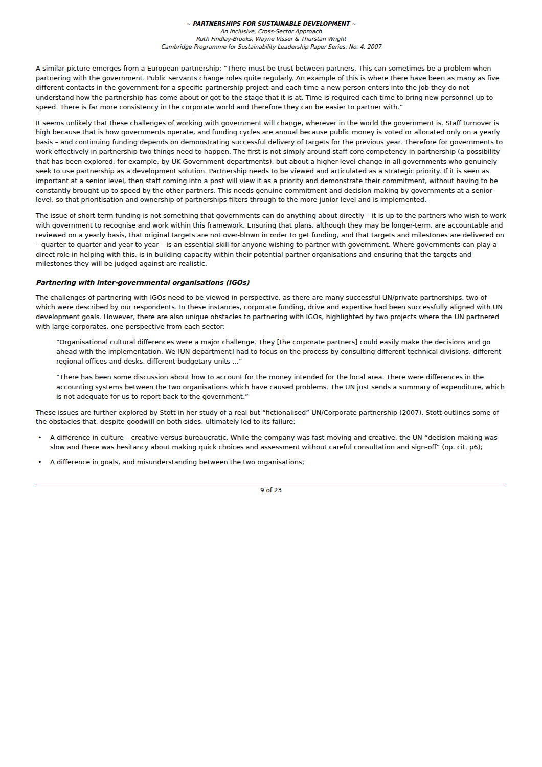~ PARTNERSHIPS FOR SUSTAINABLE DEVELOPMENT ~
An Inclusive, Cross-Sector Approach
Ruth Findlay-Brooks, Wayne Visser & Thurstan Wright
Cambridge Programme for Sustainability Leadership Paper Series, No. 4, 2007
A similar picture emerges from a European partnership: “There must be trust between partners. This can sometimes be a problem when partnering with the government. Public servants change roles quite regularly. An example of this is where there have been as many as five different contacts in the government for a specific partnership project and each time a new person enters into the job they do not understand how the partnership has come about or got to the stage that it is at. Time is required each time to bring new personnel up to speed. There is far more consistency in the corporate world and therefore they can be easier to partner with.”
It seems unlikely that these challenges of working with government will change, wherever in the world the government is. Staff turnover is high because that is how governments operate, and funding cycles are annual because public money is voted or allocated only on a yearly basis – and continuing funding depends on demonstrating successful delivery of targets for the previous year. Therefore for governments to work effectively in partnership two things need to happen. The first is not simply around staff core competency in partnership (a possibility that has been explored, for example, by UK Government departments), but about a higher-level change in all governments who genuinely seek to use partnership as a development solution. Partnership needs to be viewed and articulated as a strategic priority. If it is seen as important at a senior level, then staff coming into a post will view it as a priority and demonstrate their commitment, without having to be constantly brought up to speed by the other partners. This needs genuine commitment and decision-making by governments at a senior level, so that prioritisation and ownership of partnerships filters through to the more junior level and is implemented.
The issue of short-term funding is not something that governments can do anything about directly – it is up to the partners who wish to work with government to recognise and work within this framework. Ensuring that plans, although they may be longer-term, are accountable and reviewed on a yearly basis, that original targets are not over-blown in order to get funding, and that targets and milestones are delivered on – quarter to quarter and year to year – is an essential skill for anyone wishing to partner with government. Where governments can play a direct role in helping with this, is in building capacity within their potential partner organisations and ensuring that the targets and milestones they will be judged against are realistic.
Partnering with inter-governmental organisations (IGOs)
The challenges of partnering with IGOs need to be viewed in perspective, as there are many successful UN/private partnerships, two of which were described by our respondents. In these instances, corporate funding, drive and expertise had been successfully aligned with UN development goals. However, there are also unique obstacles to partnering with IGOs, highlighted by two projects where the UN partnered with large corporates, one perspective from each sector:
“Organisational cultural differences were a major challenge. They [the corporate partners] could easily make the decisions and go ahead with the implementation. We [UN department] had to focus on the process by consulting different technical divisions, different regional offices and desks, different budgetary units ...”
“There has been some discussion about how to account for the money intended for the local area. There were differences in the accounting systems between the two organisations which have caused problems. The UN just sends a summary of expenditure, which is not adequate for us to report back to the government.”
These issues are further explored by Stott in her study of a real but “fictionalised” UN/Corporate partnership (2007). Stott outlines some of the obstacles that, despite goodwill on both sides, ultimately led to its failure:
A difference in culture – creative versus bureaucratic. While the company was fast-moving and creative, the UN “decision-making was slow and there was hesitancy about making quick choices and assessment without careful consultation and sign-off” (op. cit. p6);
A difference in goals, and misunderstanding between the two organisations;
9 of 23